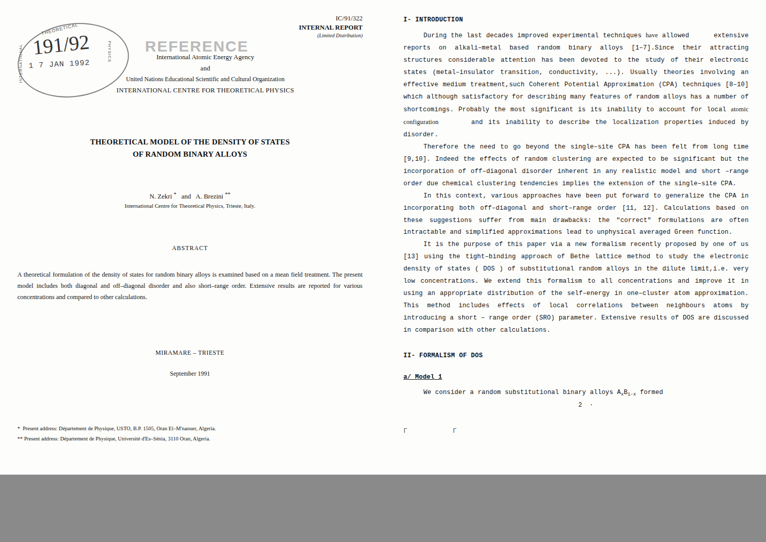IC/91/322
THEORETICAL
INTERNATIONAL
PHYSICS
191/92
1 7 JAN 1992
REFERENCE
INTERNAL REPORT
(Limited Distribution)
International Atomic Energy Agency
and
United Nations Educational Scientific and Cultural Organization
INTERNATIONAL CENTRE FOR THEORETICAL PHYSICS
THEORETICAL MODEL OF THE DENSITY OF STATES
OF RANDOM BINARY ALLOYS
N. Zekri * and A. Brezini **
International Centre for Theoretical Physics, Trieste, Italy.
ABSTRACT
A theoretical formulation of the density of states for random binary alloys is examined based on a mean field treatment. The present model includes both diagonal and off–diagonal disorder and also short–range order. Extensive results are reported for various concentrations and compared to other calculations.
MIRAMARE – TRIESTE
September 1991
* Present address: Département de Physique, USTO, B.P. 1505, Oran El–M'naouer, Algeria.
** Present address: Département de Physique, Université d'Es–Sénia, 3110 Oran, Algeria.
I- INTRODUCTION
During the last decades improved experimental techniques have allowed extensive reports on alkali–metal based random binary alloys [1–7].Since their attracting structures considerable attention has been devoted to the study of their electronic states (metal–insulator transition, conductivity, ...). Usually theories involving an effective medium treatment,such Coherent Potential Approximation (CPA) techniques [8–10] which although satisfactory for describing many features of random alloys has a number of shortcomings. Probably the most significant is its inability to account for local atomic configuration and its inability to describe the localization properties induced by disorder.
Therefore the need to go beyond the single–site CPA has been felt from long time [9,10]. Indeed the effects of random clustering are expected to be significant but the incorporation of off–diagonal disorder inherent in any realistic model and short –range order due chemical clustering tendencies implies the extension of the single–site CPA.
In this context, various approaches have been put forward to generalize the CPA in incorporating both off–diagonal and short–range order [11, 12]. Calculations based on these suggestions suffer from main drawbacks: the "correct" formulations are often intractable and simplified approximations lead to unphysical averaged Green function.
It is the purpose of this paper via a new formalism recently proposed by one of us [13] using the tight–binding approach of Bethe lattice method to study the electronic density of states ( DOS ) of substitutional random alloys in the dilute limit,i.e. very low concentrations. We extend this formalism to all concentrations and improve it in using an appropriate distribution of the self–energy in one–cluster atom approximation. This method includes effects of local correlations between neighbours atoms by introducing a short – range order (SRO) parameter. Extensive results of DOS are discussed in comparison with other calculations.
II- FORMALISM OF DOS
a/ Model 1
We consider a random substitutional binary alloys AxB1-x formed
2 ·
Γ Γ